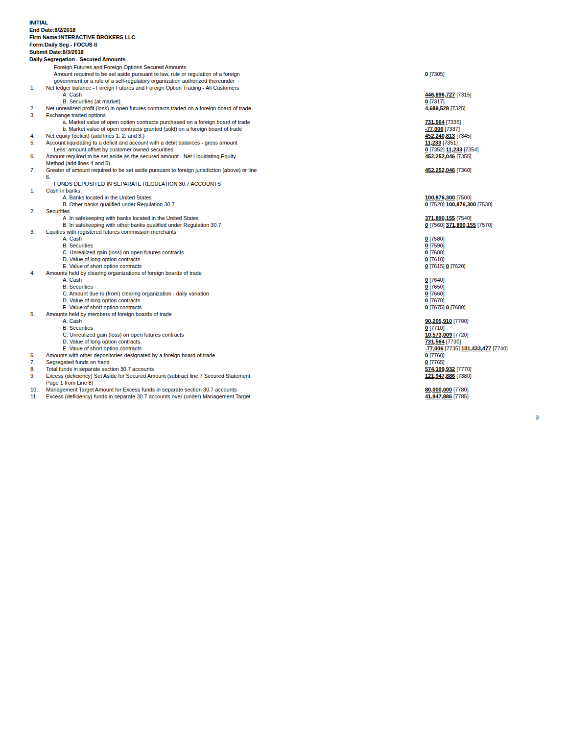INITIAL
End Date:8/2/2018
Firm Name:INTERACTIVE BROKERS LLC
Form:Daily Seg - FOCUS II
Submit Date:8/3/2018
Daily Segregation - Secured Amounts
| | Foreign Futures and Foreign Options Secured Amounts | |
| | Amount required to be set aside pursuant to law, rule or regulation of a foreign | 0 [7305] |
| | government or a rule of a self-regulatory organization authorized thereunder | |
| 1. | Net ledger balance - Foreign Futures and Foreign Option Trading - All Customers | |
| | A. Cash | 446,896,727 [7315] |
| | B. Securities (at market) | 0 [7317] |
| 2. | Net unrealized profit (loss) in open futures contracts traded on a foreign board of trade | 4,689,528 [7325] |
| 3. | Exchange traded options | |
| | a. Market value of open option contracts purchased on a foreign board of trade | 731,564 [7335] |
| | b. Market value of open contracts granted (sold) on a foreign board of trade | -77,006 [7337] |
| 4. | Net equity (deficit) (add lines 1. 2. and 3.) | 452,240,813 [7345] |
| 5. | Account liquidating to a deficit and account with a debit balances - gross amount | 11,233 [7351] |
| | Less: amount offset by customer owned securities | 0 [7352] 11,233 [7354] |
| 6. | Amount required to be set aside as the secured amount - Net Liquidating Equity | 452,252,046 [7355] |
| | Method (add lines 4 and 5) | |
| 7. | Greater of amount required to be set aside pursuant to foreign jurisdiction (above) or line | 452,252,046 [7360] |
| | 6. | |
| | FUNDS DEPOSITED IN SEPARATE REGULATION 30.7 ACCOUNTS | |
| 1. | Cash in banks | |
| | A. Banks located in the United States | 100,876,300 [7500] |
| | B. Other banks qualified under Regulation 30.7 | 0 [7520] 100,876,300 [7530] |
| 2. | Securities | |
| | A. In safekeeping with banks located in the United States | 371,890,155 [7540] |
| | B. In safekeeping with other banks qualified under Regulation 30.7 | 0 [7560] 371,890,155 [7570] |
| 3. | Equities with registered futures commission merchants | |
| | A. Cash | 0 [7580] |
| | B. Securities | 0 [7590] |
| | C. Unrealized gain (loss) on open futures contracts | 0 [7600] |
| | D. Value of long option contracts | 0 [7610] |
| | E. Value of short option contracts | 0 [7615] 0 [7620] |
| 4. | Amounts held by clearing organizations of foreign boards of trade | |
| | A. Cash | 0 [7640] |
| | B. Securities | 0 [7650] |
| | C. Amount due to (from) clearing organization - daily variation | 0 [7660] |
| | D. Value of long option contracts | 0 [7670] |
| | E. Value of short option contracts | 0 [7675] 0 [7680] |
| 5. | Amounts held by members of foreign boards of trade | |
| | A. Cash | 90,205,910 [7700] |
| | B. Securities | 0 [7710] |
| | C. Unrealized gain (loss) on open futures contracts | 10,573,009 [7720] |
| | D. Value of long option contracts | 731,564 [7730] |
| | E. Value of short option contracts | -77,006 [7735] 101,433,477 [7740] |
| 6. | Amounts with other depositories designated by a foreign board of trade | 0 [7760] |
| 7. | Segregated funds on hand | 0 [7765] |
| 8. | Total funds in separate section 30.7 accounts | 574,199,932 [7770] |
| 9. | Excess (deficiency) Set Aside for Secured Amount (subtract line 7 Secured Statement | 121,947,886 [7380] |
| | Page 1 from Line 8) | |
| 10. | Management Target Amount for Excess funds in separate section 30.7 accounts | 80,000,000 [7780] |
| 11. | Excess (deficiency) funds in separate 30.7 accounts over (under) Management Target | 41,947,886 [7785] |
3